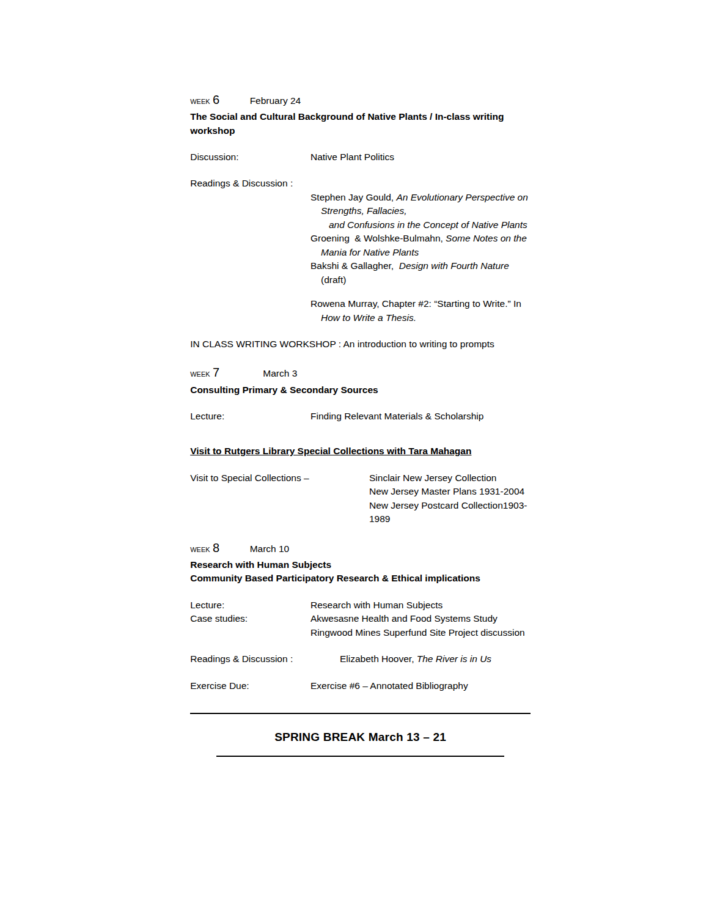week 6 February 24
The Social and Cultural Background of Native Plants / In-class writing workshop
| Discussion: | Native Plant Politics |
| Readings & Discussion : |
Stephen Jay Gould, An Evolutionary Perspective on Strengths, Fallacies,
and Confusions in the Concept of Native Plants
Groening & Wolshke-Bulmahn, Some Notes on the Mania for Native Plants
Bakshi & Gallagher, Design with Fourth Nature (draft)
Rowena Murray, Chapter #2: “Starting to Write.” In How to Write a Thesis.
IN CLASS WRITING WORKSHOP : An introduction to writing to prompts
week 7 March 3
Consulting Primary & Secondary Sources
| Lecture: | Finding Relevant Materials & Scholarship |
Visit to Rutgers Library Special Collections with Tara Mahagan
| Visit to Special Collections – | Sinclair New Jersey Collection |
| | New Jersey Master Plans 1931-2004 |
| | New Jersey Postcard Collection1903-1989 |
week 8 March 10
Research with Human SubjectsCommunity Based Participatory Research & Ethical implications
| Lecture: | Research with Human Subjects |
| Case studies: | Akwesasne Health and Food Systems Study |
| | Ringwood Mines Superfund Site Project discussion |
| Readings & Discussion : | Elizabeth Hoover, The River is in Us |
| Exercise Due: | Exercise #6 – Annotated Bibliography |
SPRING BREAK March 13 – 21